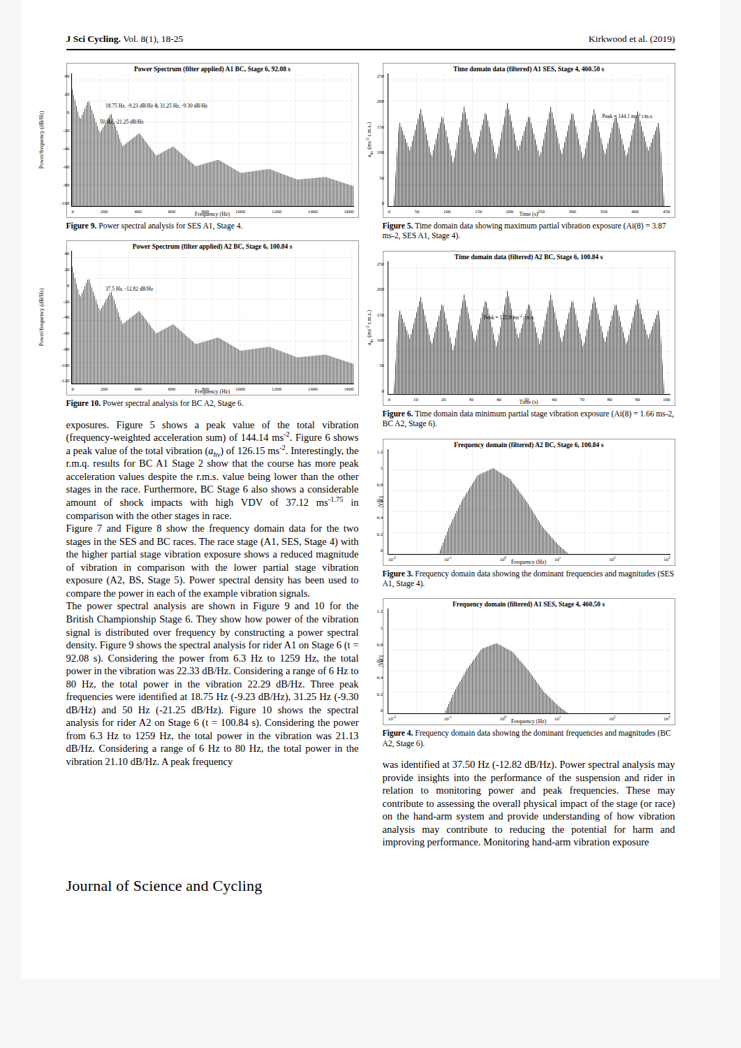J Sci Cycling. Vol. 8(1), 18-25
Kirkwood et al. (2019)
Power Spectrum (filter applied) A1 BC, Stage 6, 92.08 s
Power/frequency (dB/Hz)
40200-20-40-60-80-100
18.75 Hz, -9.23 dB/Hz & 31.25 Hz, -9.30 dB/Hz
50 Hz, -21.25 dB/Hz
02004006008001000120014001600
Frequency (Hz)
Figure 9. Power spectral analysis for SES A1, Stage 4.
Power Spectrum (filter applied) A2 BC, Stage 6, 100.84 s
Power/frequency (dB/Hz)
40200-20-40-60-80-100-120
37.5 Hz, -12.82 dB/Hz
02004006008001000120014001600
Frequency (Hz)
Figure 10. Power spectral analysis for BC A2, Stage 6.
exposures. Figure 5 shows a peak value of the total vibration (frequency-weighted acceleration sum) of 144.14 ms-2. Figure 6 shows a peak value of the total vibration (ahv) of 126.15 ms-2. Interestingly, the r.m.q. results for BC A1 Stage 2 show that the course has more peak acceleration values despite the r.m.s. value being lower than the other stages in the race. Furthermore, BC Stage 6 also shows a considerable amount of shock impacts with high VDV of 37.12 ms-1.75 in comparison with the other stages in race.
Figure 7 and Figure 8 show the frequency domain data for the two stages in the SES and BC races. The race stage (A1, SES, Stage 4) with the higher partial stage vibration exposure shows a reduced magnitude of vibration in comparison with the lower partial stage vibration exposure (A2, BS, Stage 5). Power spectral density has been used to compare the power in each of the example vibration signals.
The power spectral analysis are shown in Figure 9 and 10 for the British Championship Stage 6. They show how power of the vibration signal is distributed over frequency by constructing a power spectral density. Figure 9 shows the spectral analysis for rider A1 on Stage 6 (t = 92.08 s). Considering the power from 6.3 Hz to 1259 Hz, the total power in the vibration was 22.33 dB/Hz. Considering a range of 6 Hz to 80 Hz, the total power in the vibration 22.29 dB/Hz. Three peak frequencies were identified at 18.75 Hz (-9.23 dB/Hz), 31.25 Hz (-9.30 dB/Hz) and 50 Hz (-21.25 dB/Hz). Figure 10 shows the spectral analysis for rider A2 on Stage 6 (t = 100.84 s). Considering the power from 6.3 Hz to 1259 Hz, the total power in the vibration was 21.13 dB/Hz. Considering a range of 6 Hz to 80 Hz, the total power in the vibration 21.10 dB/Hz. A peak frequency
Time domain data (filtered) A1 SES, Stage 4, 460.50 s
ahv (ms-2 r.m.s.)
250200150100500
Peak = 144.1 ms-2 r.m.s.
050100150200250300350400450
Time (s)
Figure 5. Time domain data showing maximum partial vibration exposure (Ai(8) = 3.87 ms-2, SES A1, Stage 4).
Time domain data (filtered) A2 BC, Stage 6, 100.84 s
ahv (ms-2 r.m.s.)
250200150100500
Peak = 125.9 ms-2 r.m.s.
0102030405060708090100
Time (s)
Figure 6. Time domain data minimum partial stage vibration exposure (Ai(8) = 1.66 ms-2, BC A2, Stage 6).
Frequency domain (filtered) A2 BC, Stage 6, 100.84 s
|Y(f)|
1.210.80.60.40.20
10-210-1100101102103
Frequency (Hz)
Figure 3. Frequency domain data showing the dominant frequencies and magnitudes (SES A1, Stage 4).
Frequency domain (filtered) A1 SES, Stage 4, 460.50 s
|Y(f)|
1.210.80.60.40.20
10-210-1100101102103
Frequency (Hz)
Figure 4. Frequency domain data showing the dominant frequencies and magnitudes (BC A2, Stage 6).
was identified at 37.50 Hz (-12.82 dB/Hz). Power spectral analysis may provide insights into the performance of the suspension and rider in relation to monitoring power and peak frequencies. These may contribute to assessing the overall physical impact of the stage (or race) on the hand-arm system and provide understanding of how vibration analysis may contribute to reducing the potential for harm and improving performance. Monitoring hand-arm vibration exposure
Journal of Science and Cycling